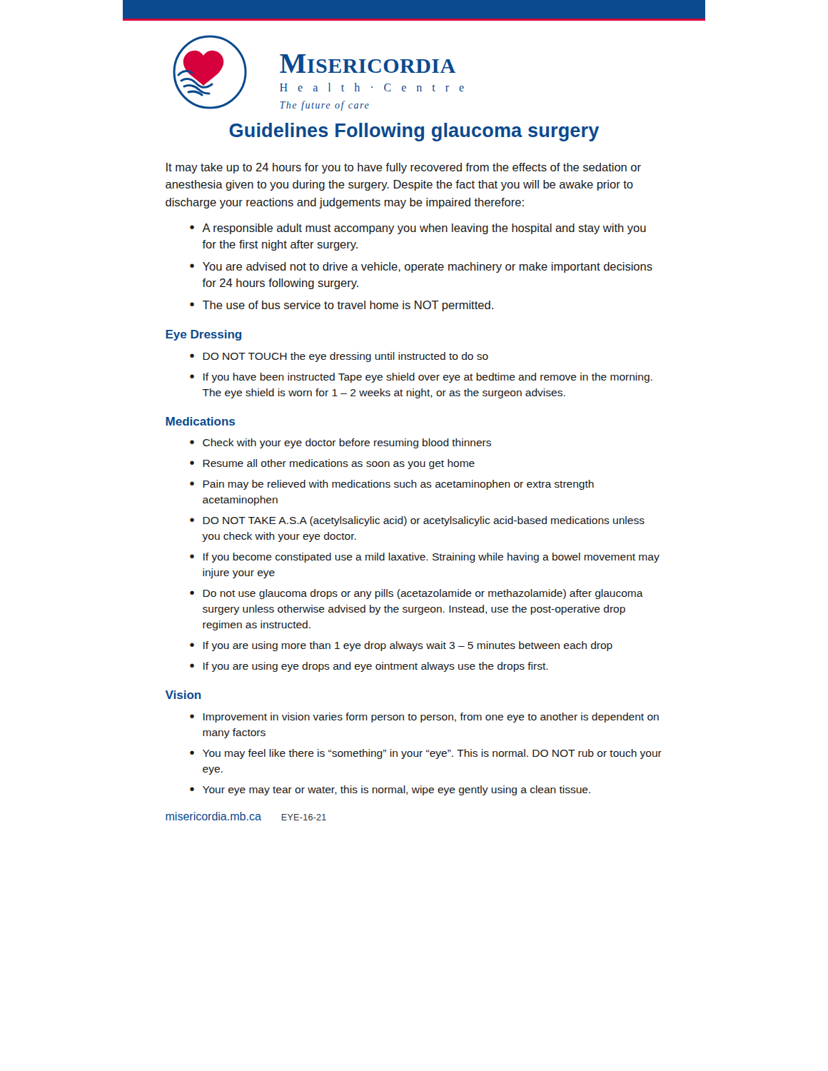MISERICORDIA
H e a l t h · C e n t r e
The future of care
Guidelines Following glaucoma surgery
It may take up to 24 hours for you to have fully recovered from the effects of the sedation or anesthesia given to you during the surgery. Despite the fact that you will be awake prior to discharge your reactions and judgements may be impaired therefore:
A responsible adult must accompany you when leaving the hospital and stay with you for the first night after surgery.
You are advised not to drive a vehicle, operate machinery or make important decisions for 24 hours following surgery.
The use of bus service to travel home is NOT permitted.
Eye Dressing
DO NOT TOUCH the eye dressing until instructed to do so
If you have been instructed Tape eye shield over eye at bedtime and remove in the morning. The eye shield is worn for 1 – 2 weeks at night, or as the surgeon advises.
Medications
Check with your eye doctor before resuming blood thinners
Resume all other medications as soon as you get home
Pain may be relieved with medications such as acetaminophen or extra strength acetaminophen
DO NOT TAKE A.S.A (acetylsalicylic acid) or acetylsalicylic acid-based medications unless you check with your eye doctor.
If you become constipated use a mild laxative. Straining while having a bowel movement may injure your eye
Do not use glaucoma drops or any pills (acetazolamide or methazolamide) after glaucoma surgery unless otherwise advised by the surgeon. Instead, use the post-operative drop regimen as instructed.
If you are using more than 1 eye drop always wait 3 – 5 minutes between each drop
If you are using eye drops and eye ointment always use the drops first.
Vision
Improvement in vision varies form person to person, from one eye to another is dependent on many factors
You may feel like there is “something” in your “eye”. This is normal. DO NOT rub or touch your eye.
Your eye may tear or water, this is normal, wipe eye gently using a clean tissue.
misericordia.mb.ca EYE-16-21